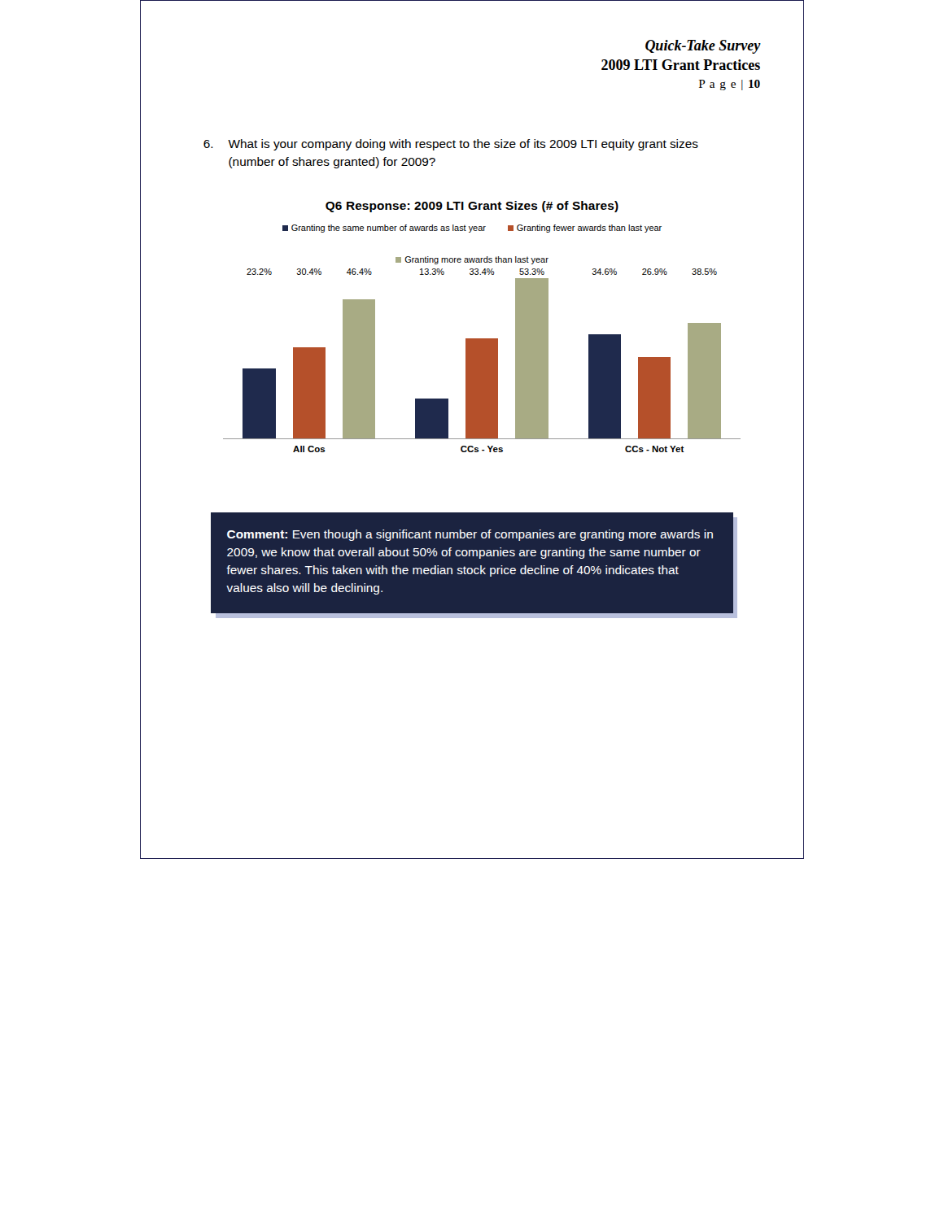Quick-Take Survey
2009 LTI Grant Practices
P a g e | 10
6.
What is your company doing with respect to the size of its 2009 LTI equity grant sizes (number of shares granted) for 2009?
Q6 Response: 2009 LTI Grant Sizes (# of Shares)
Granting the same number of awards as last year
Granting fewer awards than last year
Granting more awards than last year
23.2%
30.4%
46.4%
13.3%
33.4%
53.3%
34.6%
26.9%
38.5%
All Cos
CCs - Yes
CCs - Not Yet
Comment: Even though a significant number of companies are granting more awards in 2009, we know that overall about 50% of companies are granting the same number or fewer shares. This taken with the median stock price decline of 40% indicates that values also will be declining.